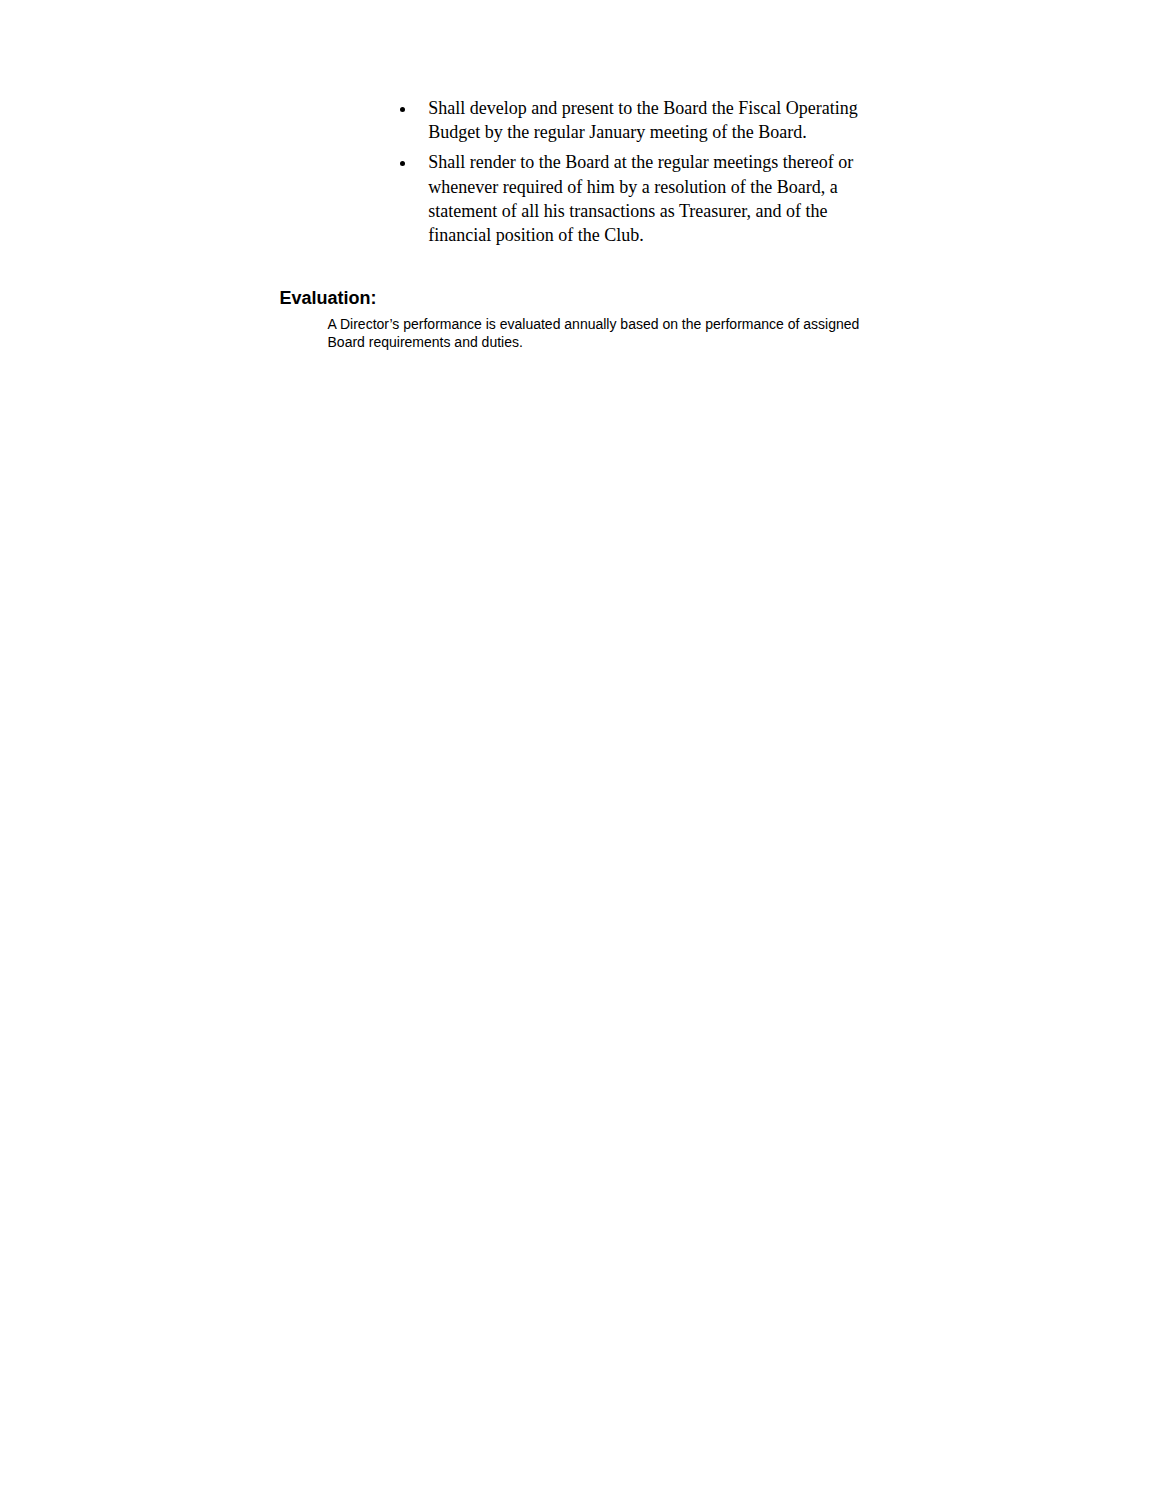Shall develop and present to the Board the Fiscal Operating Budget by the regular January meeting of the Board.
Shall render to the Board at the regular meetings thereof or whenever required of him by a resolution of the Board, a statement of all his transactions as Treasurer, and of the financial position of the Club.
Evaluation:
A Director’s performance is evaluated annually based on the performance of assigned Board requirements and duties.